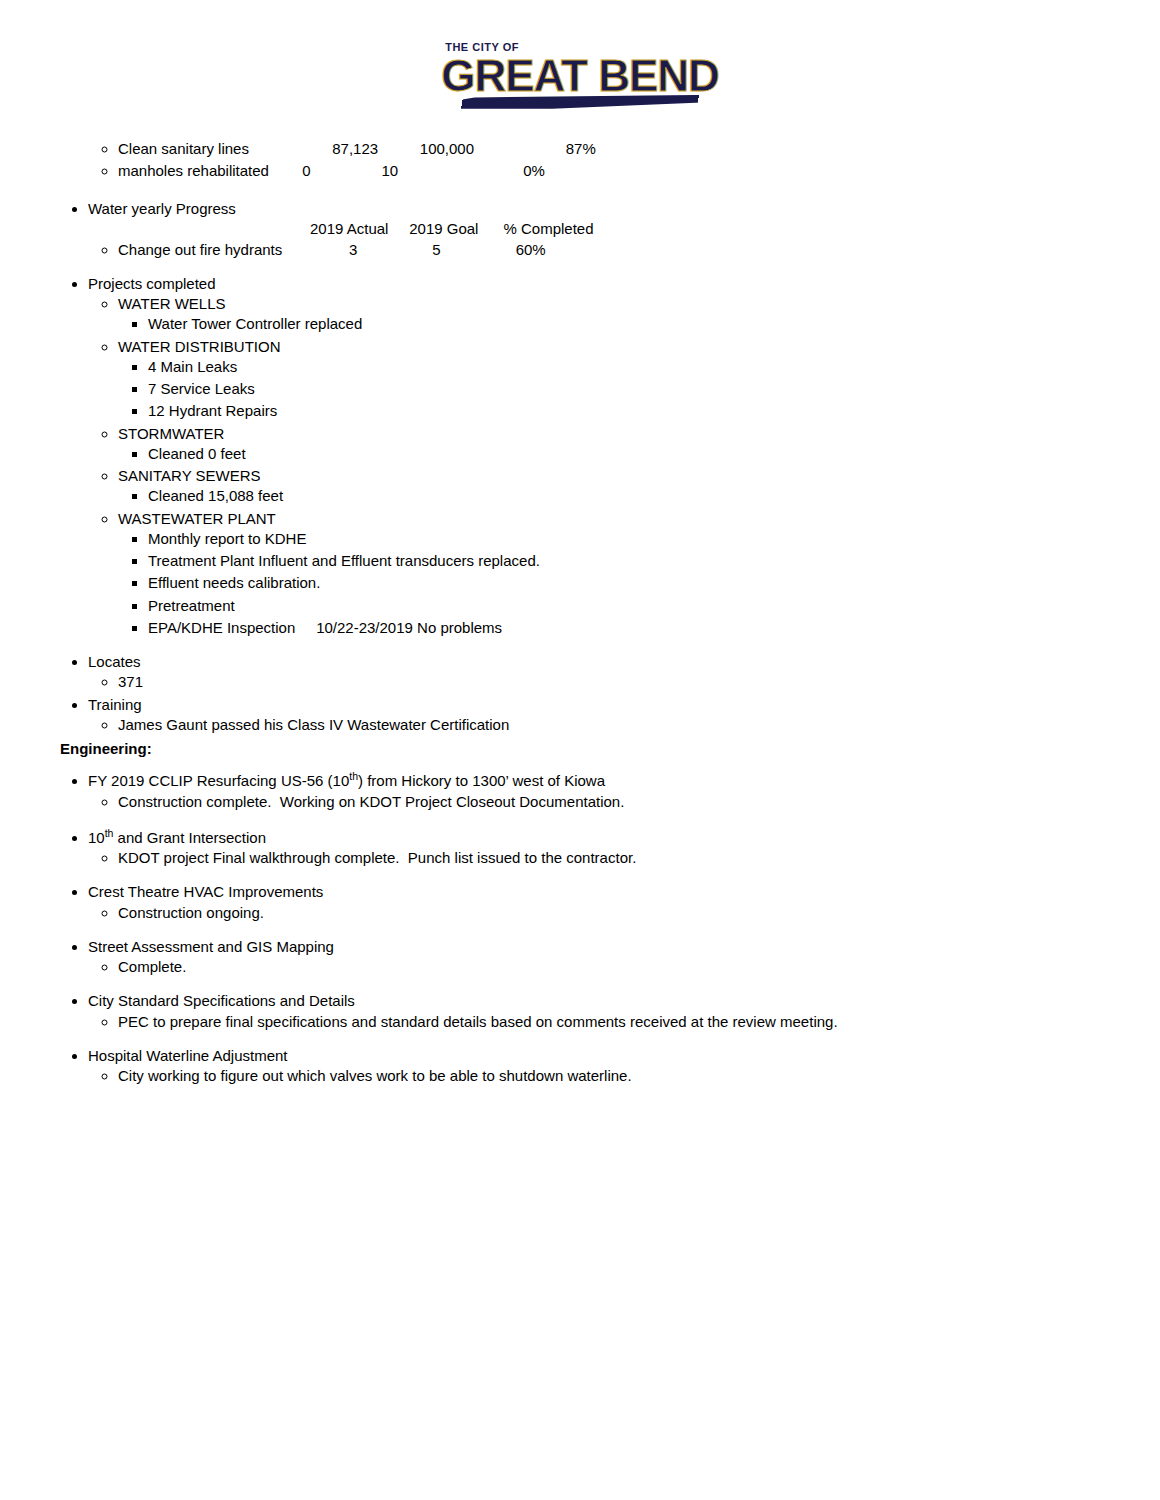THE CITY OF
GREAT BEND
Clean sanitary lines 87,123 100,000 87%
manholes rehabilitated 0 10 0%
Water yearly Progress
2019 Actual 2019 Goal % Completed
Change out fire hydrants 3 5 60%
Projects completed
WATER WELLS
Water Tower Controller replaced
WATER DISTRIBUTION
4 Main Leaks
7 Service Leaks
12 Hydrant Repairs
STORMWATER
Cleaned 0 feet
SANITARY SEWERS
Cleaned 15,088 feet
WASTEWATER PLANT
Monthly report to KDHE
Treatment Plant Influent and Effluent transducers replaced.
Effluent needs calibration.
Pretreatment
EPA/KDHE Inspection 10/22-23/2019 No problems
Locates
371
Training
James Gaunt passed his Class IV Wastewater Certification
Engineering:
FY 2019 CCLIP Resurfacing US-56 (10th) from Hickory to 1300’ west of Kiowa
Construction complete. Working on KDOT Project Closeout Documentation.
10th and Grant Intersection
KDOT project Final walkthrough complete. Punch list issued to the contractor.
Crest Theatre HVAC Improvements
Construction ongoing.
Street Assessment and GIS Mapping
Complete.
City Standard Specifications and Details
PEC to prepare final specifications and standard details based on comments received at the review meeting.
Hospital Waterline Adjustment
City working to figure out which valves work to be able to shutdown waterline.